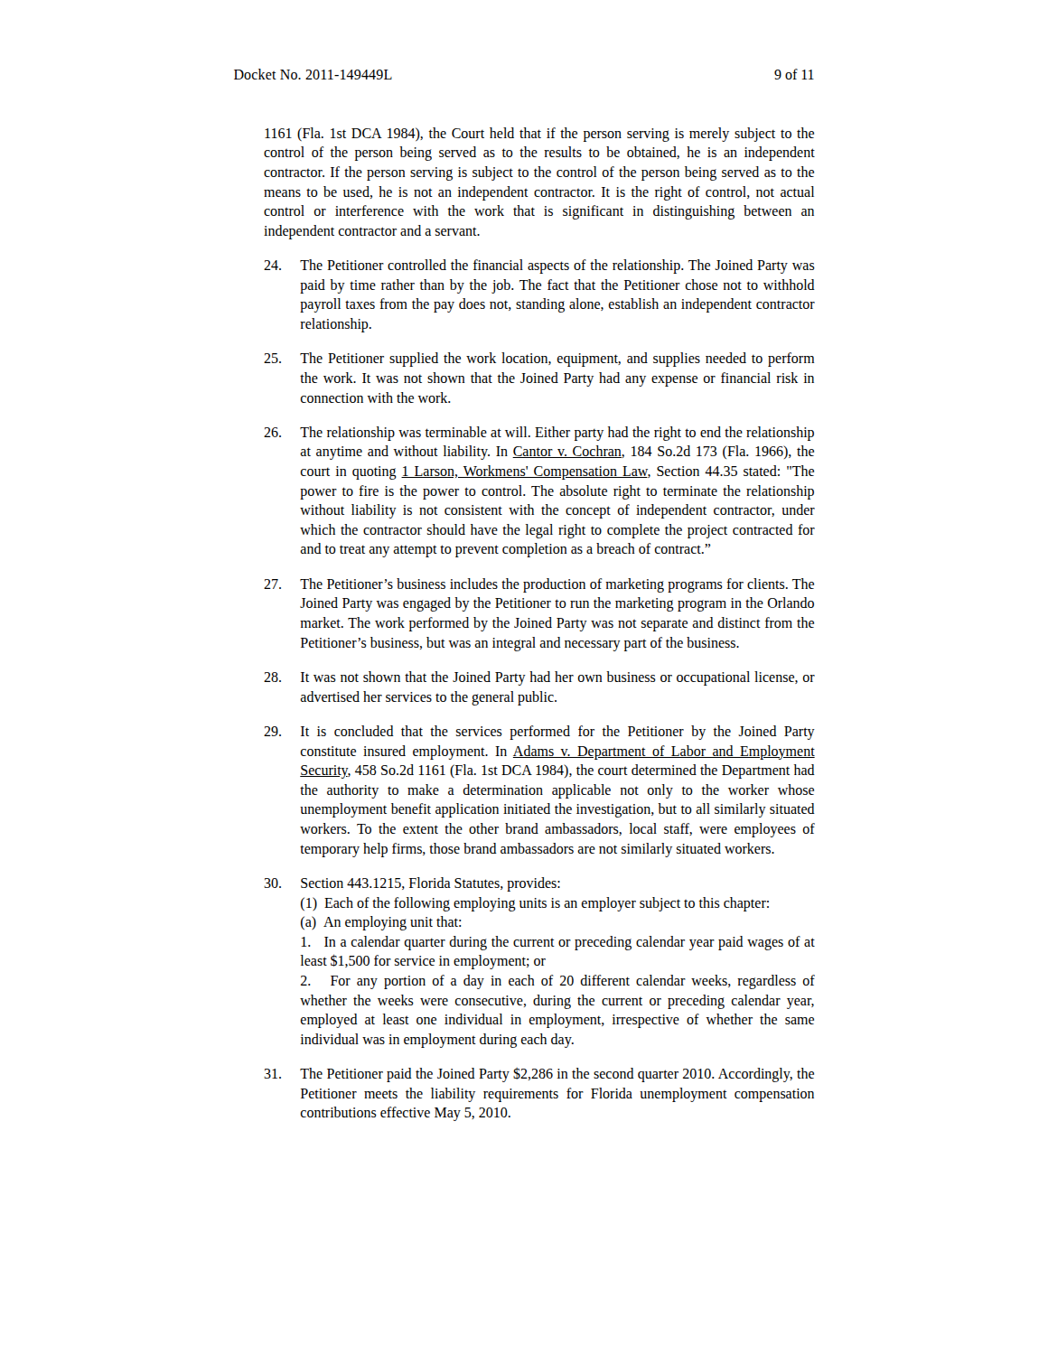Docket No. 2011-149449L
9 of 11
1161 (Fla. 1st DCA 1984), the Court held that if the person serving is merely subject to the control of the person being served as to the results to be obtained, he is an independent contractor. If the person serving is subject to the control of the person being served as to the means to be used, he is not an independent contractor. It is the right of control, not actual control or interference with the work that is significant in distinguishing between an independent contractor and a servant.
24. The Petitioner controlled the financial aspects of the relationship. The Joined Party was paid by time rather than by the job. The fact that the Petitioner chose not to withhold payroll taxes from the pay does not, standing alone, establish an independent contractor relationship.
25. The Petitioner supplied the work location, equipment, and supplies needed to perform the work. It was not shown that the Joined Party had any expense or financial risk in connection with the work.
26. The relationship was terminable at will. Either party had the right to end the relationship at anytime and without liability. In Cantor v. Cochran, 184 So.2d 173 (Fla. 1966), the court in quoting 1 Larson, Workmens' Compensation Law, Section 44.35 stated: "The power to fire is the power to control. The absolute right to terminate the relationship without liability is not consistent with the concept of independent contractor, under which the contractor should have the legal right to complete the project contracted for and to treat any attempt to prevent completion as a breach of contract.”
27. The Petitioner’s business includes the production of marketing programs for clients. The Joined Party was engaged by the Petitioner to run the marketing program in the Orlando market. The work performed by the Joined Party was not separate and distinct from the Petitioner’s business, but was an integral and necessary part of the business.
28. It was not shown that the Joined Party had her own business or occupational license, or advertised her services to the general public.
29. It is concluded that the services performed for the Petitioner by the Joined Party constitute insured employment. In Adams v. Department of Labor and Employment Security, 458 So.2d 1161 (Fla. 1st DCA 1984), the court determined the Department had the authority to make a determination applicable not only to the worker whose unemployment benefit application initiated the investigation, but to all similarly situated workers. To the extent the other brand ambassadors, local staff, were employees of temporary help firms, those brand ambassadors are not similarly situated workers.
30. Section 443.1215, Florida Statutes, provides:
(1) Each of the following employing units is an employer subject to this chapter:
(a) An employing unit that:
1. In a calendar quarter during the current or preceding calendar year paid wages of at least $1,500 for service in employment; or
2. For any portion of a day in each of 20 different calendar weeks, regardless of whether the weeks were consecutive, during the current or preceding calendar year, employed at least one individual in employment, irrespective of whether the same individual was in employment during each day.
31. The Petitioner paid the Joined Party $2,286 in the second quarter 2010. Accordingly, the Petitioner meets the liability requirements for Florida unemployment compensation contributions effective May 5, 2010.